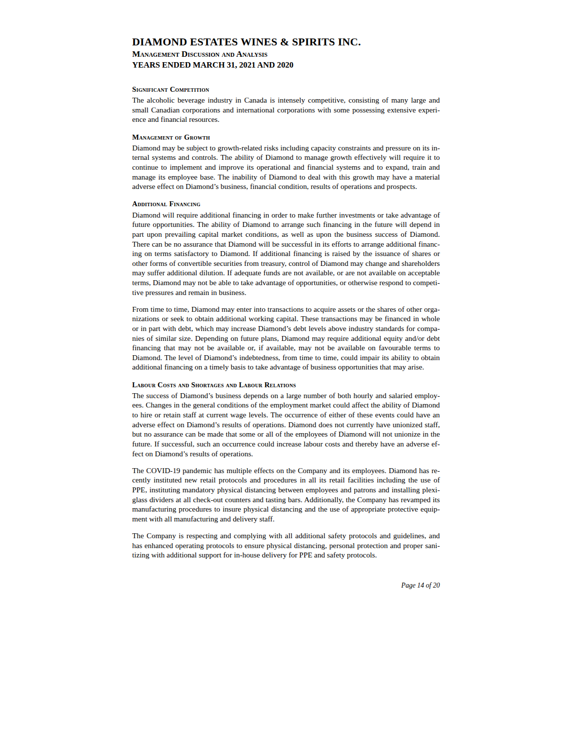DIAMOND ESTATES WINES & SPIRITS INC.
Management Discussion and Analysis
YEARS ENDED MARCH 31, 2021 AND 2020
Significant Competition
The alcoholic beverage industry in Canada is intensely competitive, consisting of many large and small Canadian corporations and international corporations with some possessing extensive experience and financial resources.
Management of Growth
Diamond may be subject to growth-related risks including capacity constraints and pressure on its internal systems and controls. The ability of Diamond to manage growth effectively will require it to continue to implement and improve its operational and financial systems and to expand, train and manage its employee base. The inability of Diamond to deal with this growth may have a material adverse effect on Diamond’s business, financial condition, results of operations and prospects.
Additional Financing
Diamond will require additional financing in order to make further investments or take advantage of future opportunities. The ability of Diamond to arrange such financing in the future will depend in part upon prevailing capital market conditions, as well as upon the business success of Diamond. There can be no assurance that Diamond will be successful in its efforts to arrange additional financing on terms satisfactory to Diamond. If additional financing is raised by the issuance of shares or other forms of convertible securities from treasury, control of Diamond may change and shareholders may suffer additional dilution. If adequate funds are not available, or are not available on acceptable terms, Diamond may not be able to take advantage of opportunities, or otherwise respond to competitive pressures and remain in business.
From time to time, Diamond may enter into transactions to acquire assets or the shares of other organizations or seek to obtain additional working capital. These transactions may be financed in whole or in part with debt, which may increase Diamond’s debt levels above industry standards for companies of similar size. Depending on future plans, Diamond may require additional equity and/or debt financing that may not be available or, if available, may not be available on favourable terms to Diamond. The level of Diamond’s indebtedness, from time to time, could impair its ability to obtain additional financing on a timely basis to take advantage of business opportunities that may arise.
Labour Costs and Shortages and Labour Relations
The success of Diamond’s business depends on a large number of both hourly and salaried employees. Changes in the general conditions of the employment market could affect the ability of Diamond to hire or retain staff at current wage levels. The occurrence of either of these events could have an adverse effect on Diamond’s results of operations. Diamond does not currently have unionized staff, but no assurance can be made that some or all of the employees of Diamond will not unionize in the future. If successful, such an occurrence could increase labour costs and thereby have an adverse effect on Diamond’s results of operations.
The COVID-19 pandemic has multiple effects on the Company and its employees. Diamond has recently instituted new retail protocols and procedures in all its retail facilities including the use of PPE, instituting mandatory physical distancing between employees and patrons and installing plexiglass dividers at all check-out counters and tasting bars. Additionally, the Company has revamped its manufacturing procedures to insure physical distancing and the use of appropriate protective equipment with all manufacturing and delivery staff.
The Company is respecting and complying with all additional safety protocols and guidelines, and has enhanced operating protocols to ensure physical distancing, personal protection and proper sanitizing with additional support for in-house delivery for PPE and safety protocols.
Page 14 of 20